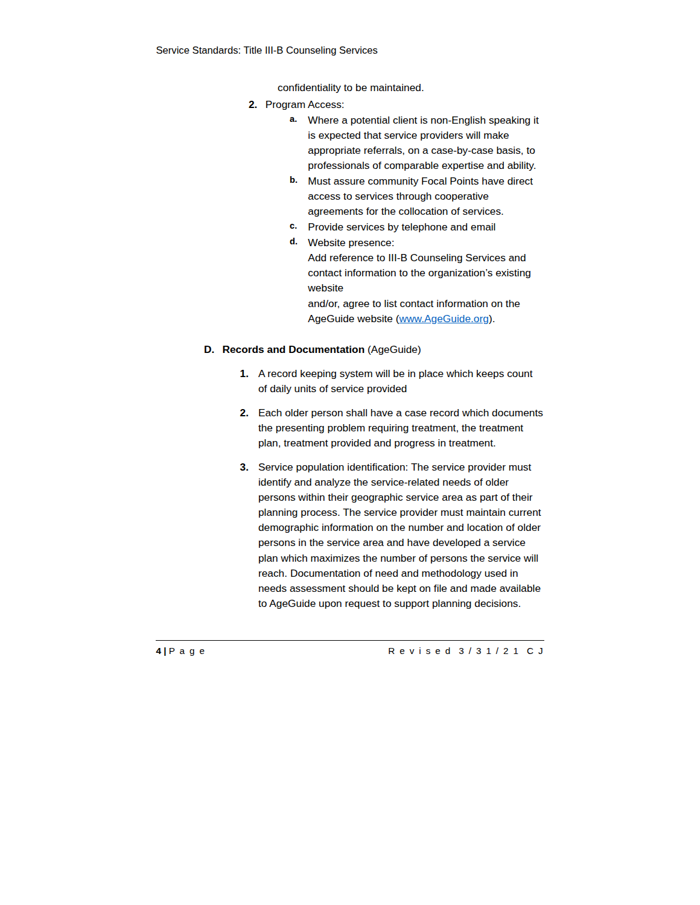Service Standards: Title III-B Counseling Services
confidentiality to be maintained.
2. Program Access:
a. Where a potential client is non-English speaking it is expected that service providers will make appropriate referrals, on a case-by-case basis, to professionals of comparable expertise and ability.
b. Must assure community Focal Points have direct access to services through cooperative agreements for the collocation of services.
c. Provide services by telephone and email
d. Website presence:
Add reference to III-B Counseling Services and contact information to the organization’s existing website
and/or, agree to list contact information on the AgeGuide website (www.AgeGuide.org).
D. Records and Documentation (AgeGuide)
1. A record keeping system will be in place which keeps count of daily units of service provided
2. Each older person shall have a case record which documents the presenting problem requiring treatment, the treatment plan, treatment provided and progress in treatment.
3. Service population identification: The service provider must identify and analyze the service-related needs of older persons within their geographic service area as part of their planning process. The service provider must maintain current demographic information on the number and location of older persons in the service area and have developed a service plan which maximizes the number of persons the service will reach. Documentation of need and methodology used in needs assessment should be kept on file and made available to AgeGuide upon request to support planning decisions.
4 | P a g e
R e v i s e d 3 / 3 1 / 2 1 C J